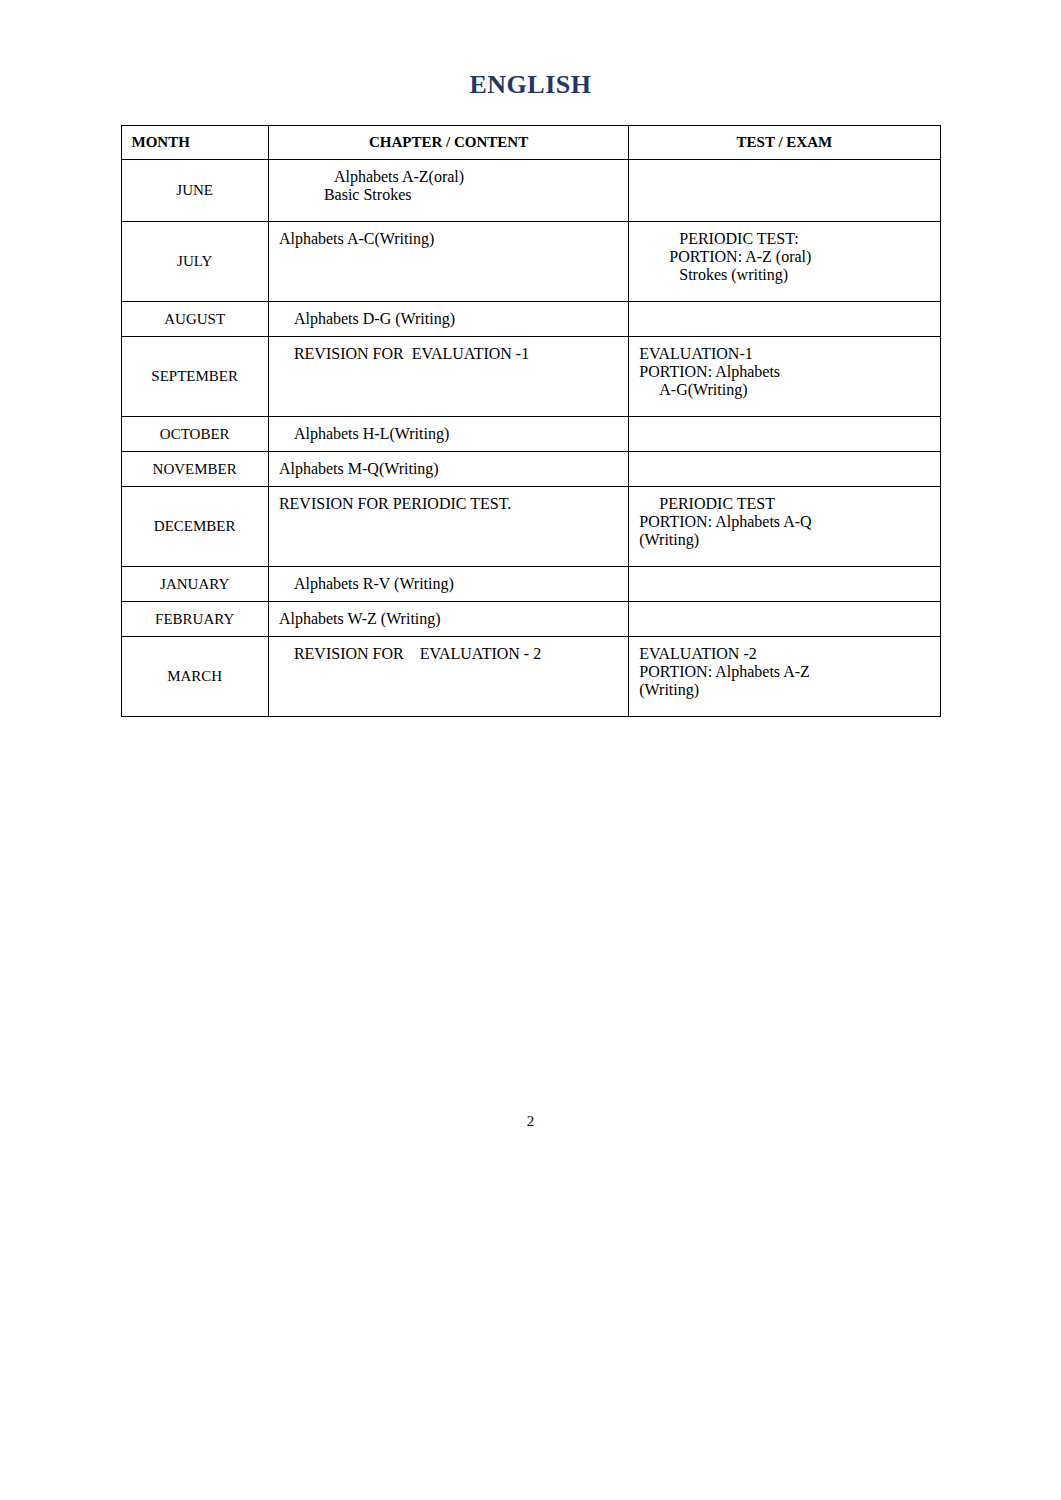ENGLISH
| MONTH | CHAPTER / CONTENT | TEST / EXAM |
| --- | --- | --- |
| JUNE | Alphabets A-Z(oral) Basic Strokes | |
| JULY | Alphabets A-C(Writing) | PERIODIC TEST: PORTION: A-Z (oral) Strokes (writing) |
| AUGUST | Alphabets D-G (Writing) | |
| SEPTEMBER | REVISION FOR EVALUATION -1 | EVALUATION-1 PORTION: Alphabets A-G(Writing) |
| OCTOBER | Alphabets H-L(Writing) | |
| NOVEMBER | Alphabets M-Q(Writing) | |
| DECEMBER | REVISION FOR PERIODIC TEST. | PERIODIC TEST PORTION: Alphabets A-Q (Writing) |
| JANUARY | Alphabets R-V (Writing) | |
| FEBRUARY | Alphabets W-Z (Writing) | |
| MARCH | REVISION FOR EVALUATION - 2 | EVALUATION -2 PORTION: Alphabets A-Z (Writing) |
2